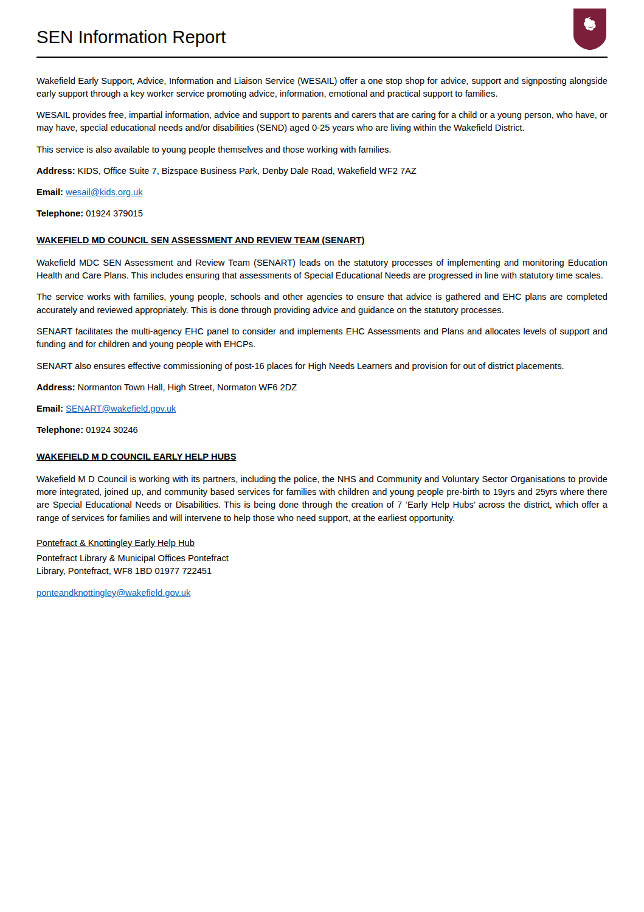SEN Information Report
Wakefield Early Support, Advice, Information and Liaison Service (WESAIL) offer a one stop shop for advice, support and signposting alongside early support through a key worker service promoting advice, information, emotional and practical support to families.
WESAIL provides free, impartial information, advice and support to parents and carers that are caring for a child or a young person, who have, or may have, special educational needs and/or disabilities (SEND) aged 0-25 years who are living within the Wakefield District.
This service is also available to young people themselves and those working with families.
Address: KIDS, Office Suite 7, Bizspace Business Park, Denby Dale Road, Wakefield WF2 7AZ
Email: wesail@kids.org.uk
Telephone: 01924 379015
Wakefield MD Council SEN Assessment and Review Team (SENART)
Wakefield MDC SEN Assessment and Review Team (SENART) leads on the statutory processes of implementing and monitoring Education Health and Care Plans. This includes ensuring that assessments of Special Educational Needs are progressed in line with statutory time scales.
The service works with families, young people, schools and other agencies to ensure that advice is gathered and EHC plans are completed accurately and reviewed appropriately. This is done through providing advice and guidance on the statutory processes.
SENART facilitates the multi-agency EHC panel to consider and implements EHC Assessments and Plans and allocates levels of support and funding and for children and young people with EHCPs.
SENART also ensures effective commissioning of post-16 places for High Needs Learners and provision for out of district placements.
Address: Normanton Town Hall, High Street, Normaton WF6 2DZ
Email: SENART@wakefield.gov.uk
Telephone: 01924 30246
Wakefield M D Council Early Help Hubs
Wakefield M D Council is working with its partners, including the police, the NHS and Community and Voluntary Sector Organisations to provide more integrated, joined up, and community based services for families with children and young people pre-birth to 19yrs and 25yrs where there are Special Educational Needs or Disabilities. This is being done through the creation of 7 ‘Early Help Hubs’ across the district, which offer a range of services for families and will intervene to help those who need support, at the earliest opportunity.
Pontefract & Knottingley Early Help Hub
Pontefract Library & Municipal Offices Pontefract
Library, Pontefract, WF8 1BD 01977 722451
ponteandknottingley@wakefield.gov.uk